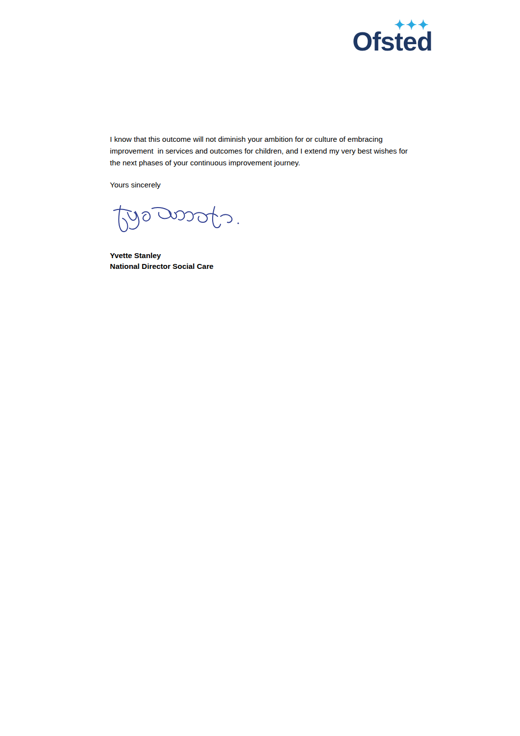✦✦✦
Ofsted
I know that this outcome will not diminish your ambition for or culture of embracing improvement in services and outcomes for children, and I extend my very best wishes for the next phases of your continuous improvement journey.
Yours sincerely
Yvette Stanley
National Director Social Care